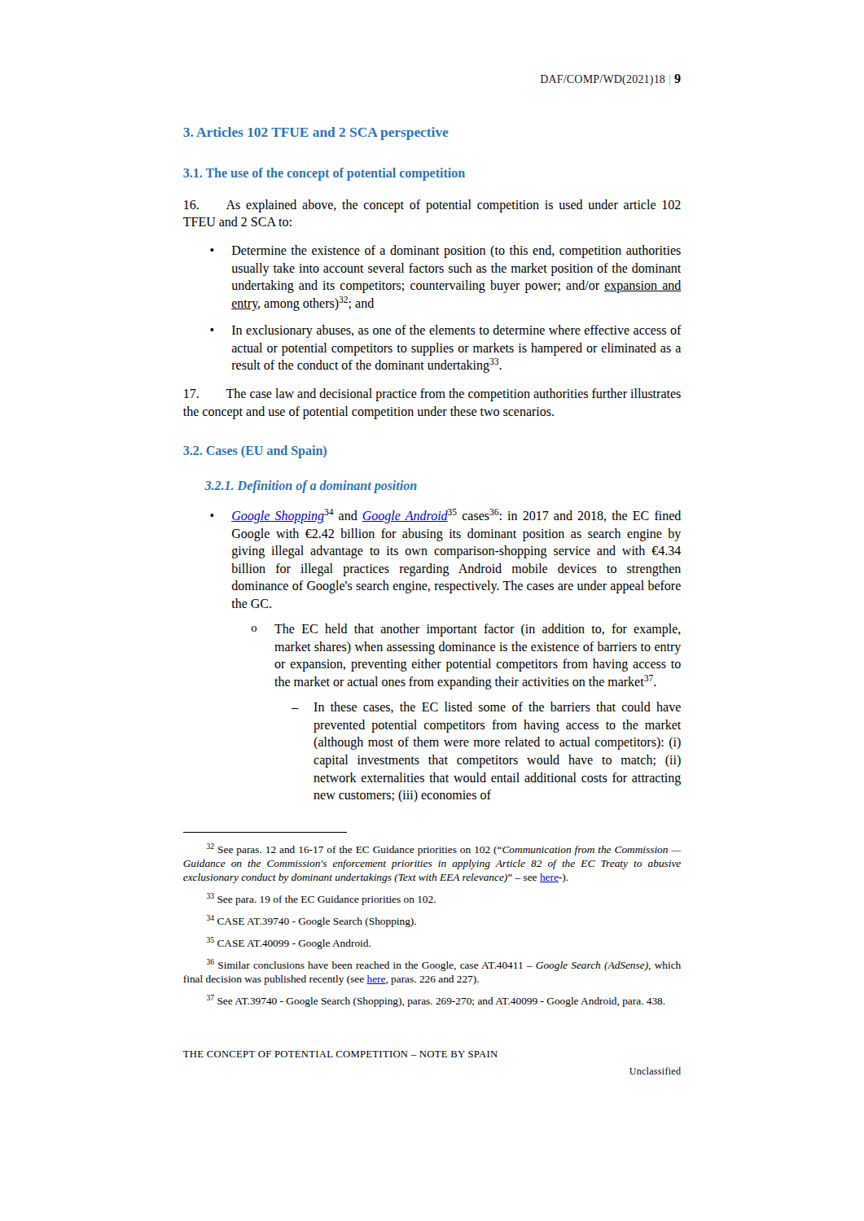DAF/COMP/WD(2021)18|9
3. Articles 102 TFUE and 2 SCA perspective
3.1. The use of the concept of potential competition
16. As explained above, the concept of potential competition is used under article 102 TFEU and 2 SCA to:
Determine the existence of a dominant position (to this end, competition authorities usually take into account several factors such as the market position of the dominant undertaking and its competitors; countervailing buyer power; and/or expansion and entry, among others)32; and
In exclusionary abuses, as one of the elements to determine where effective access of actual or potential competitors to supplies or markets is hampered or eliminated as a result of the conduct of the dominant undertaking33.
17. The case law and decisional practice from the competition authorities further illustrates the concept and use of potential competition under these two scenarios.
3.2. Cases (EU and Spain)
3.2.1. Definition of a dominant position
Google Shopping34 and Google Android35 cases36: in 2017 and 2018, the EC fined Google with €2.42 billion for abusing its dominant position as search engine by giving illegal advantage to its own comparison-shopping service and with €4.34 billion for illegal practices regarding Android mobile devices to strengthen dominance of Google's search engine, respectively. The cases are under appeal before the GC.
The EC held that another important factor (in addition to, for example, market shares) when assessing dominance is the existence of barriers to entry or expansion, preventing either potential competitors from having access to the market or actual ones from expanding their activities on the market37.
In these cases, the EC listed some of the barriers that could have prevented potential competitors from having access to the market (although most of them were more related to actual competitors): (i) capital investments that competitors would have to match; (ii) network externalities that would entail additional costs for attracting new customers; (iii) economies of
32 See paras. 12 and 16-17 of the EC Guidance priorities on 102 (“Communication from the Commission — Guidance on the Commission's enforcement priorities in applying Article 82 of the EC Treaty to abusive exclusionary conduct by dominant undertakings (Text with EEA relevance)” – see here-).
33 See para. 19 of the EC Guidance priorities on 102.
34 CASE AT.39740 - Google Search (Shopping).
35 CASE AT.40099 - Google Android.
36 Similar conclusions have been reached in the Google, case AT.40411 – Google Search (AdSense), which final decision was published recently (see here, paras. 226 and 227).
37 See AT.39740 - Google Search (Shopping), paras. 269-270; and AT.40099 - Google Android, para. 438.
THE CONCEPT OF POTENTIAL COMPETITION – NOTE BY SPAIN
Unclassified